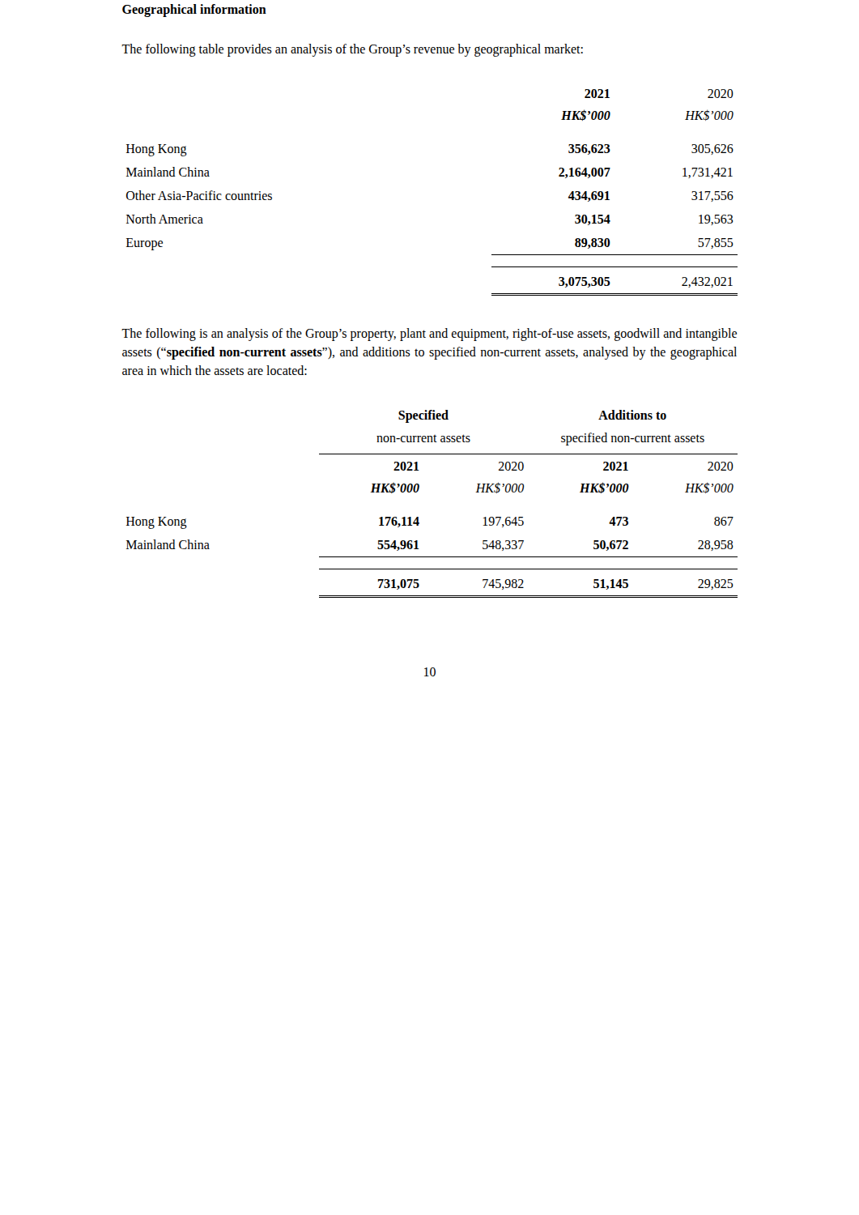Geographical information
The following table provides an analysis of the Group’s revenue by geographical market:
| | 2021 | 2020 |
| | HK$’000 | HK$’000 |
| Hong Kong | 356,623 | 305,626 |
| Mainland China | 2,164,007 | 1,731,421 |
| Other Asia-Pacific countries | 434,691 | 317,556 |
| North America | 30,154 | 19,563 |
| Europe | 89,830 | 57,855 |
| | 3,075,305 | 2,432,021 |
The following is an analysis of the Group’s property, plant and equipment, right-of-use assets, goodwill and intangible assets (“specified non-current assets”), and additions to specified non-current assets, analysed by the geographical area in which the assets are located:
| | Specified | Additions to |
| | non-current assets | specified non-current assets |
| | 2021 | 2020 | 2021 | 2020 |
| | HK$’000 | HK$’000 | HK$’000 | HK$’000 |
| Hong Kong | 176,114 | 197,645 | 473 | 867 |
| Mainland China | 554,961 | 548,337 | 50,672 | 28,958 |
| | 731,075 | 745,982 | 51,145 | 29,825 |
10